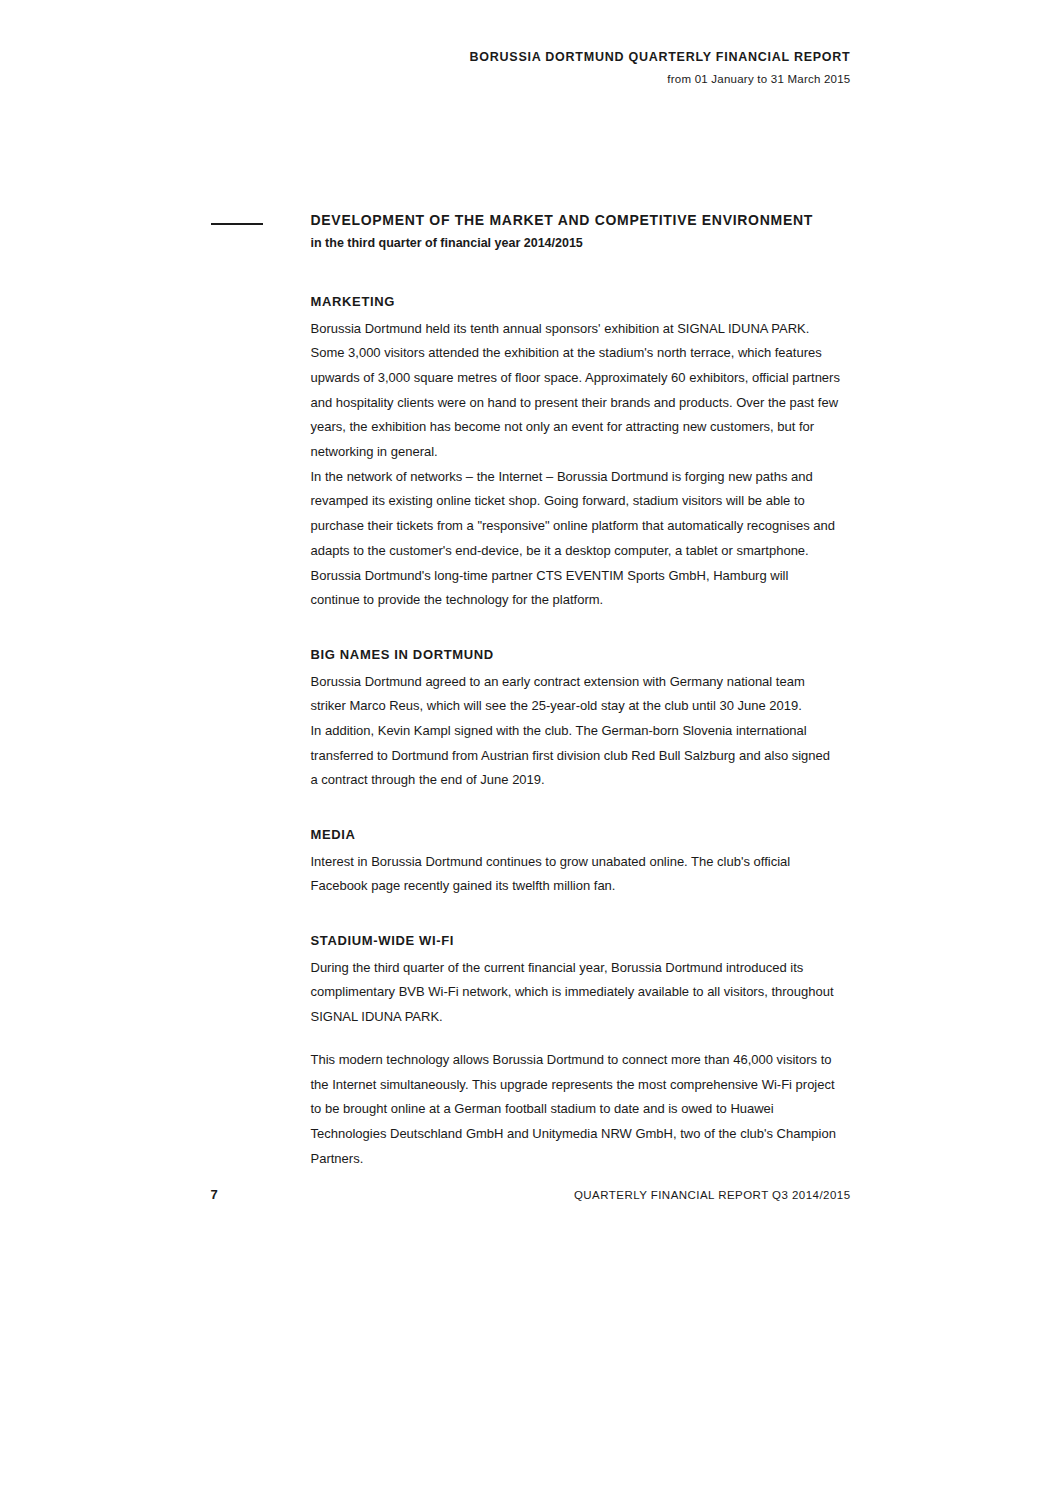Borussia Dortmund Quarterly Financial Report
from 01 January to 31 March 2015
Development of the market and competitive environment
in the third quarter of financial year 2014/2015
Marketing
Borussia Dortmund held its tenth annual sponsors' exhibition at SIGNAL IDUNA PARK. Some 3,000 visitors attended the exhibition at the stadium's north terrace, which features upwards of 3,000 square metres of floor space. Approximately 60 exhibitors, official partners and hospitality clients were on hand to present their brands and products. Over the past few years, the exhibition has become not only an event for attracting new customers, but for networking in general.
In the network of networks – the Internet – Borussia Dortmund is forging new paths and revamped its existing online ticket shop. Going forward, stadium visitors will be able to purchase their tickets from a "responsive" online platform that automatically recognises and adapts to the customer's end-device, be it a desktop computer, a tablet or smartphone. Borussia Dortmund's long-time partner CTS EVENTIM Sports GmbH, Hamburg will continue to provide the technology for the platform.
Big names in Dortmund
Borussia Dortmund agreed to an early contract extension with Germany national team striker Marco Reus, which will see the 25-year-old stay at the club until 30 June 2019.
In addition, Kevin Kampl signed with the club. The German-born Slovenia international transferred to Dortmund from Austrian first division club Red Bull Salzburg and also signed a contract through the end of June 2019.
Media
Interest in Borussia Dortmund continues to grow unabated online. The club's official Facebook page recently gained its twelfth million fan.
Stadium-wide Wi-Fi
During the third quarter of the current financial year, Borussia Dortmund introduced its complimentary BVB Wi-Fi network, which is immediately available to all visitors, throughout SIGNAL IDUNA PARK.
This modern technology allows Borussia Dortmund to connect more than 46,000 visitors to the Internet simultaneously. This upgrade represents the most comprehensive Wi-Fi project to be brought online at a German football stadium to date and is owed to Huawei Technologies Deutschland GmbH and Unitymedia NRW GmbH, two of the club's Champion Partners.
7
Quarterly Financial Report Q3 2014/2015